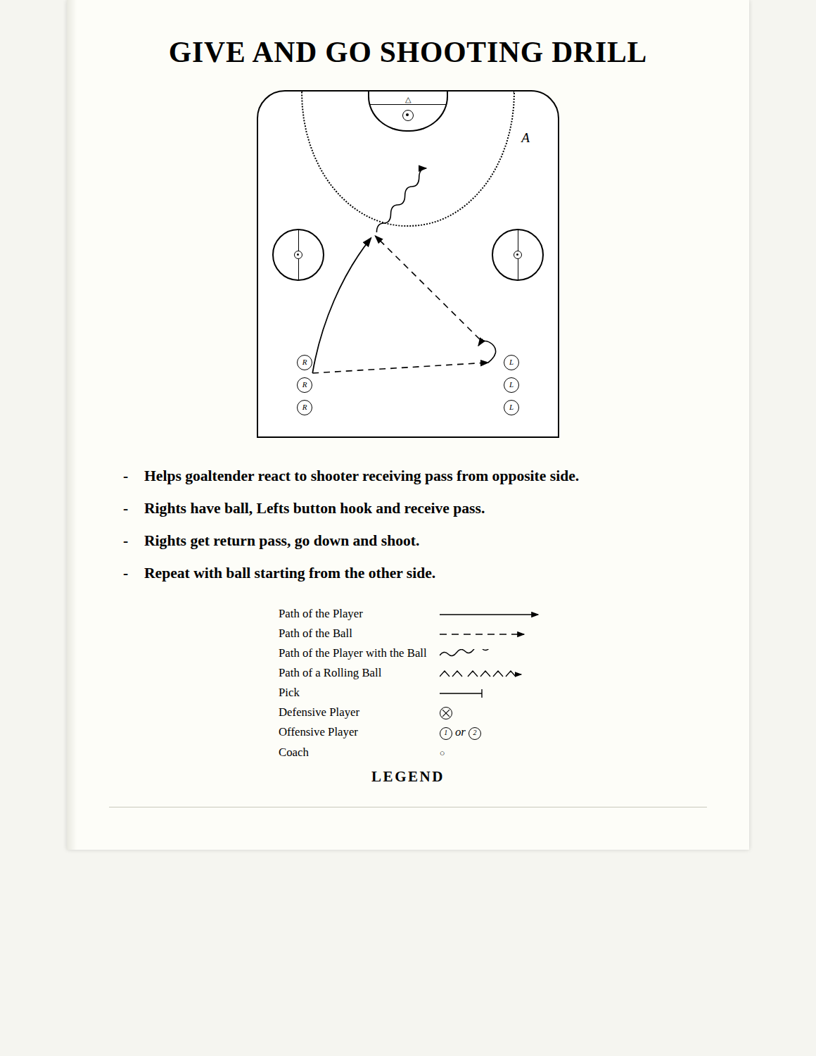GIVE AND GO SHOOTING DRILL
△
A
R
R
R
L
L
L
Helps goaltender react to shooter receiving pass from opposite side.
Rights have ball, Lefts button hook and receive pass.
Rights get return pass, go down and shoot.
Repeat with ball starting from the other side.
| Path of the Player | |
| Path of the Ball | |
| Path of the Player with the Ball | |
| Path of a Rolling Ball | |
| Pick | |
| Defensive Player | |
| Offensive Player | 1 or 2 |
| Coach | ○ |
LEGEND